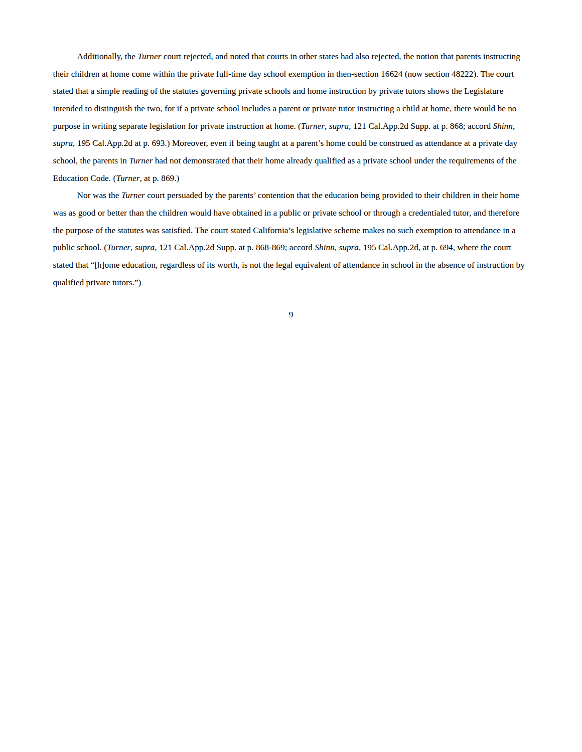Additionally, the Turner court rejected, and noted that courts in other states had also rejected, the notion that parents instructing their children at home come within the private full-time day school exemption in then-section 16624 (now section 48222). The court stated that a simple reading of the statutes governing private schools and home instruction by private tutors shows the Legislature intended to distinguish the two, for if a private school includes a parent or private tutor instructing a child at home, there would be no purpose in writing separate legislation for private instruction at home. (Turner, supra, 121 Cal.App.2d Supp. at p. 868; accord Shinn, supra, 195 Cal.App.2d at p. 693.) Moreover, even if being taught at a parent’s home could be construed as attendance at a private day school, the parents in Turner had not demonstrated that their home already qualified as a private school under the requirements of the Education Code. (Turner, at p. 869.)
Nor was the Turner court persuaded by the parents’ contention that the education being provided to their children in their home was as good or better than the children would have obtained in a public or private school or through a credentialed tutor, and therefore the purpose of the statutes was satisfied. The court stated California’s legislative scheme makes no such exemption to attendance in a public school. (Turner, supra, 121 Cal.App.2d Supp. at p. 868-869; accord Shinn, supra, 195 Cal.App.2d, at p. 694, where the court stated that “[h]ome education, regardless of its worth, is not the legal equivalent of attendance in school in the absence of instruction by qualified private tutors.”)
9